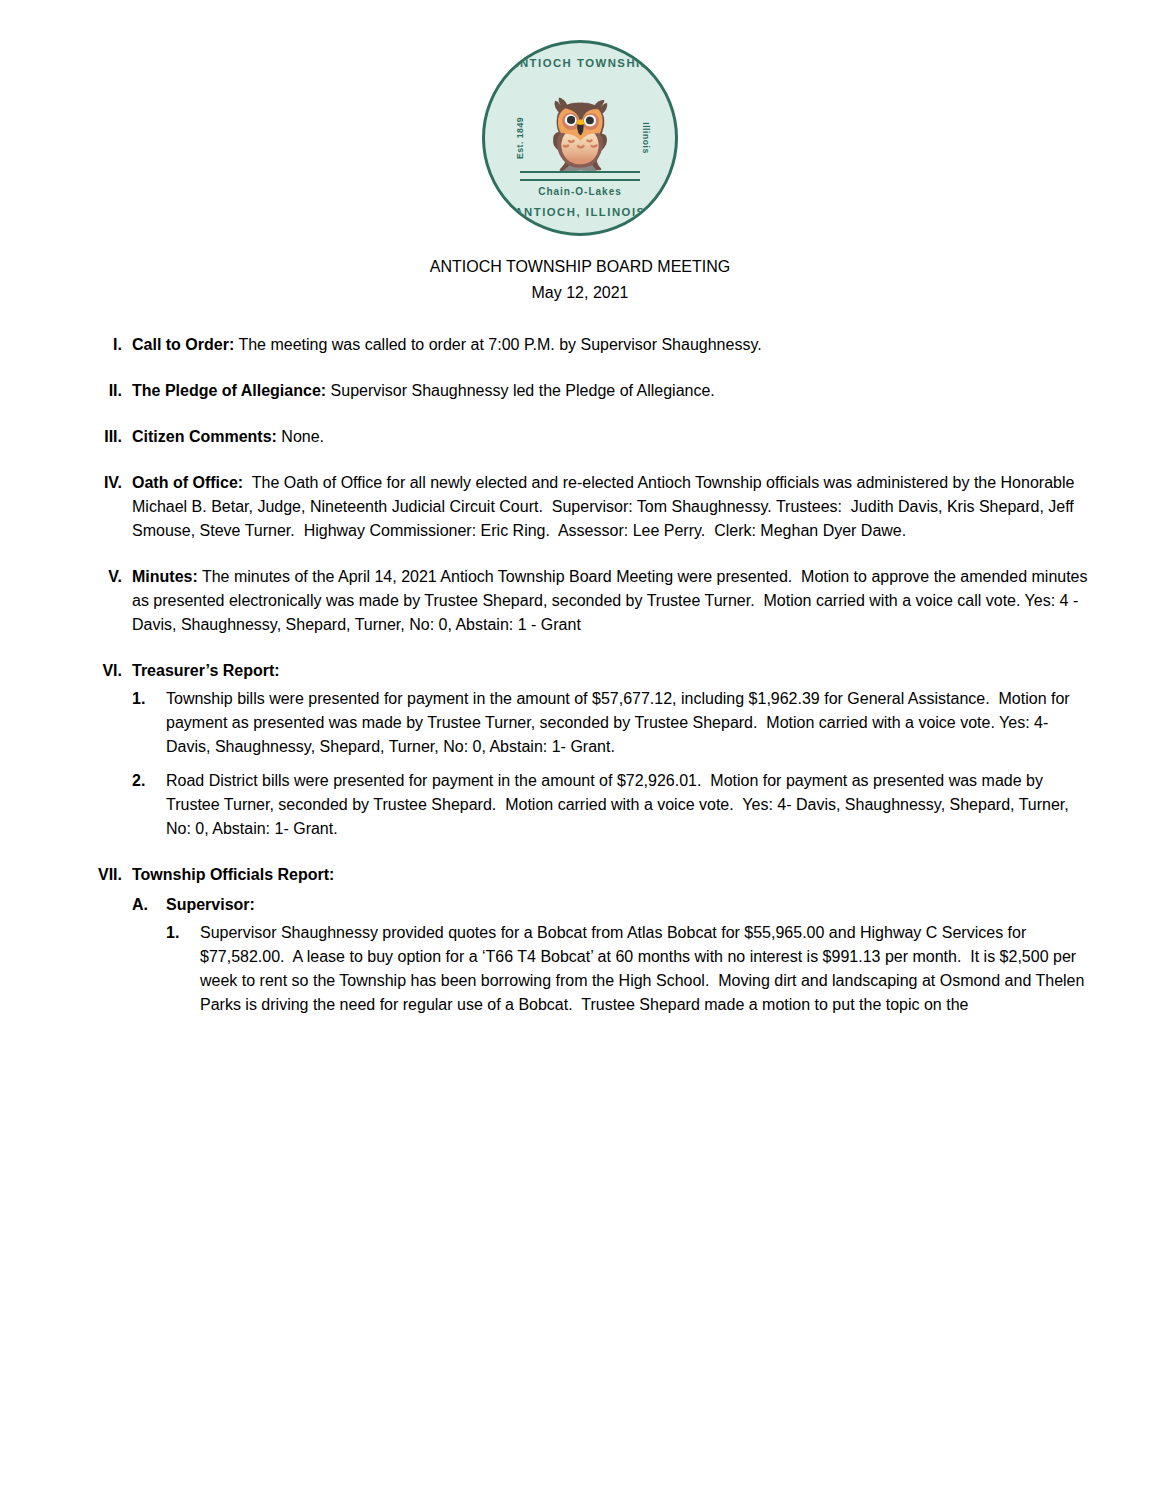Antioch Township
Est. 1849
Illinois
🦉
Chain-O-Lakes
Antioch, Illinois
ANTIOCH TOWNSHIP BOARD MEETING
May 12, 2021
Call to Order: The meeting was called to order at 7:00 P.M. by Supervisor Shaughnessy.
The Pledge of Allegiance: Supervisor Shaughnessy led the Pledge of Allegiance.
Citizen Comments: None.
Oath of Office: The Oath of Office for all newly elected and re-elected Antioch Township officials was administered by the Honorable Michael B. Betar, Judge, Nineteenth Judicial Circuit Court. Supervisor: Tom Shaughnessy. Trustees: Judith Davis, Kris Shepard, Jeff Smouse, Steve Turner. Highway Commissioner: Eric Ring. Assessor: Lee Perry. Clerk: Meghan Dyer Dawe.
Minutes: The minutes of the April 14, 2021 Antioch Township Board Meeting were presented. Motion to approve the amended minutes as presented electronically was made by Trustee Shepard, seconded by Trustee Turner. Motion carried with a voice call vote. Yes: 4 - Davis, Shaughnessy, Shepard, Turner, No: 0, Abstain: 1 - Grant
Treasurer’s Report:
Township bills were presented for payment in the amount of $57,677.12, including $1,962.39 for General Assistance. Motion for payment as presented was made by Trustee Turner, seconded by Trustee Shepard. Motion carried with a voice vote. Yes: 4- Davis, Shaughnessy, Shepard, Turner, No: 0, Abstain: 1- Grant.
Road District bills were presented for payment in the amount of $72,926.01. Motion for payment as presented was made by Trustee Turner, seconded by Trustee Shepard. Motion carried with a voice vote. Yes: 4- Davis, Shaughnessy, Shepard, Turner, No: 0, Abstain: 1- Grant.
Township Officials Report:
Supervisor:
Supervisor Shaughnessy provided quotes for a Bobcat from Atlas Bobcat for $55,965.00 and Highway C Services for $77,582.00. A lease to buy option for a ‘T66 T4 Bobcat’ at 60 months with no interest is $991.13 per month. It is $2,500 per week to rent so the Township has been borrowing from the High School. Moving dirt and landscaping at Osmond and Thelen Parks is driving the need for regular use of a Bobcat. Trustee Shepard made a motion to put the topic on the